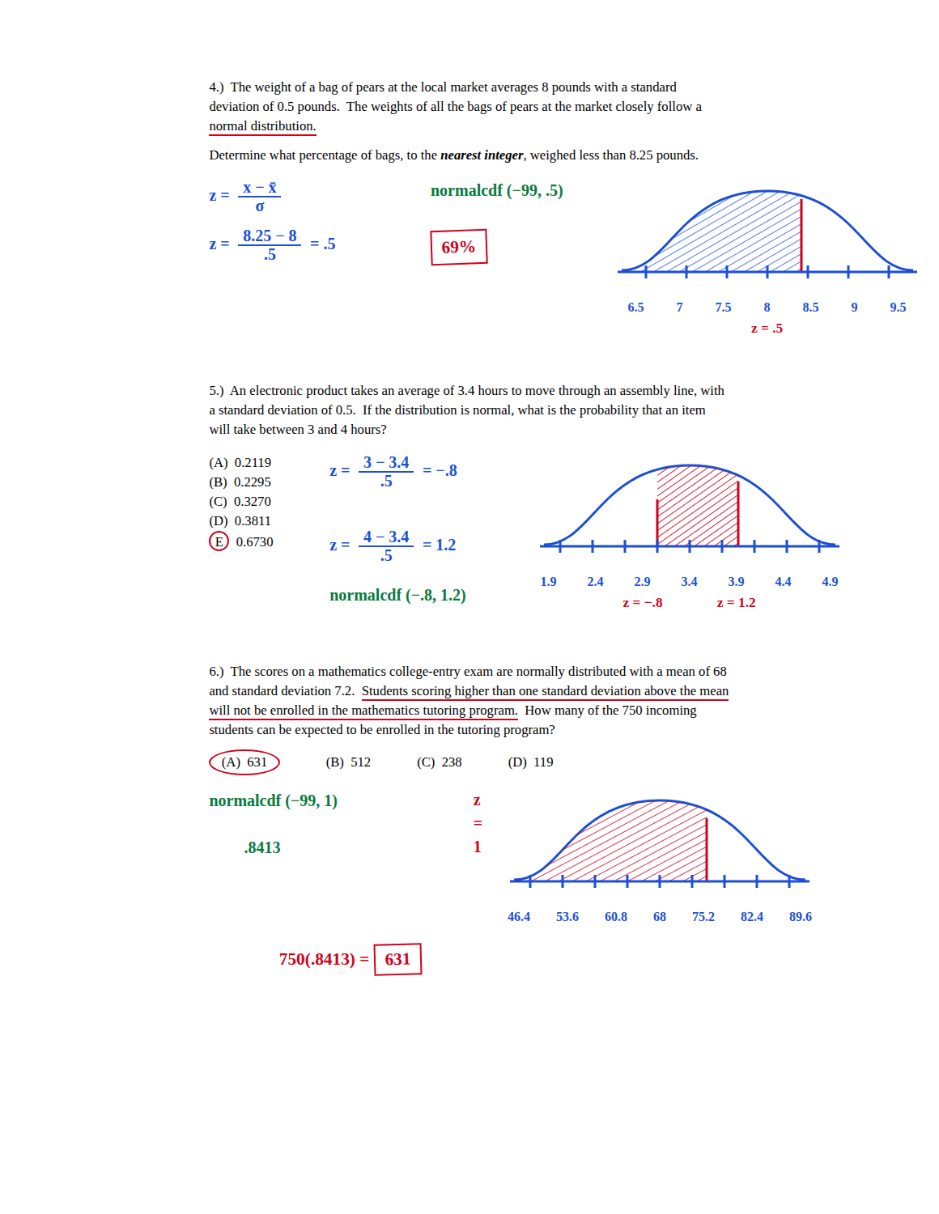4.) The weight of a bag of pears at the local market averages 8 pounds with a standard deviation of 0.5 pounds. The weights of all the bags of pears at the market closely follow a normal distribution.
Determine what percentage of bags, to the nearest integer, weighed less than 8.25 pounds.
z = x − x̄ σ
z = 8.25 − 8 .5 = .5
normalcdf (−99, .5)
69%
Normal curve with mean 8, tick marks at 6.5, 7, 7.5, 8, 8.5, 9, 9.5; region left of z = 0.5 shaded.
6.5 7 7.5 8 8.5 9 9.5
z = .5
5.) An electronic product takes an average of 3.4 hours to move through an assembly line, with a standard deviation of 0.5. If the distribution is normal, what is the probability that an item will take between 3 and 4 hours?
(A) 0.2119
(B) 0.2295
(C) 0.3270
(D) 0.3811
E 0.6730
z = 3 − 3.4 .5 = −.8
z = 4 − 3.4 .5 = 1.2
normalcdf (−.8, 1.2)
Normal curve with mean 3.4; tick marks at 1.9, 2.4, 2.9, 3.4, 3.9, 4.4, 4.9; region between z = −0.8 and z = 1.2 shaded.
1.9 2.4 2.9 3.4 3.9 4.4 4.9
z = −.8 z = 1.2
6.) The scores on a mathematics college-entry exam are normally distributed with a mean of 68 and standard deviation 7.2. Students scoring higher than one standard deviation above the mean will not be enrolled in the mathematics tutoring program. How many of the 750 incoming students can be expected to be enrolled in the tutoring program?
(A) 631
(B) 512
(C) 238
(D) 119
normalcdf (−99, 1)
.8413
z = 1
Normal curve with mean 68; tick marks at 46.4, 53.6, 60.8, 68, 75.2, 82.4, 89.6; region left of z = 1 shaded.
46.4 53.6 60.8 68 75.2 82.4 89.6
750(.8413) = 631